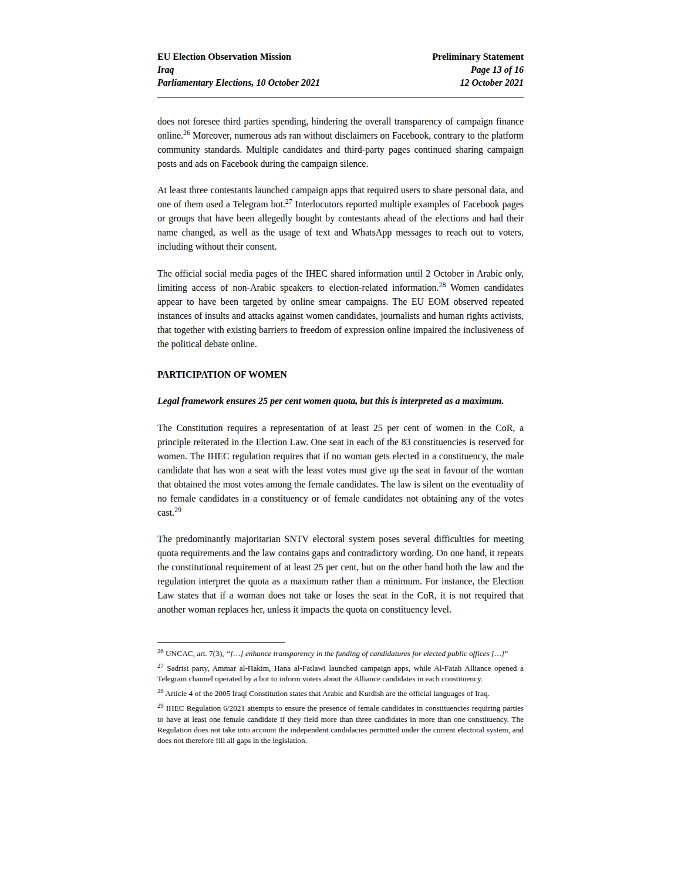EU Election Observation Mission
Iraq
Parliamentary Elections, 10 October 2021
Preliminary Statement
Page 13 of 16
12 October 2021
does not foresee third parties spending, hindering the overall transparency of campaign finance online.26 Moreover, numerous ads ran without disclaimers on Facebook, contrary to the platform community standards. Multiple candidates and third-party pages continued sharing campaign posts and ads on Facebook during the campaign silence.
At least three contestants launched campaign apps that required users to share personal data, and one of them used a Telegram bot.27 Interlocutors reported multiple examples of Facebook pages or groups that have been allegedly bought by contestants ahead of the elections and had their name changed, as well as the usage of text and WhatsApp messages to reach out to voters, including without their consent.
The official social media pages of the IHEC shared information until 2 October in Arabic only, limiting access of non-Arabic speakers to election-related information.28 Women candidates appear to have been targeted by online smear campaigns. The EU EOM observed repeated instances of insults and attacks against women candidates, journalists and human rights activists, that together with existing barriers to freedom of expression online impaired the inclusiveness of the political debate online.
PARTICIPATION OF WOMEN
Legal framework ensures 25 per cent women quota, but this is interpreted as a maximum.
The Constitution requires a representation of at least 25 per cent of women in the CoR, a principle reiterated in the Election Law. One seat in each of the 83 constituencies is reserved for women. The IHEC regulation requires that if no woman gets elected in a constituency, the male candidate that has won a seat with the least votes must give up the seat in favour of the woman that obtained the most votes among the female candidates. The law is silent on the eventuality of no female candidates in a constituency or of female candidates not obtaining any of the votes cast.29
The predominantly majoritarian SNTV electoral system poses several difficulties for meeting quota requirements and the law contains gaps and contradictory wording. On one hand, it repeats the constitutional requirement of at least 25 per cent, but on the other hand both the law and the regulation interpret the quota as a maximum rather than a minimum. For instance, the Election Law states that if a woman does not take or loses the seat in the CoR, it is not required that another woman replaces her, unless it impacts the quota on constituency level.
26 UNCAC, art. 7(3), “[…] enhance transparency in the funding of candidatures for elected public offices […]”
27 Sadrist party, Ammar al-Hakim, Hana al-Fatlawi launched campaign apps, while Al-Fatah Alliance opened a Telegram channel operated by a bot to inform voters about the Alliance candidates in each constituency.
28 Article 4 of the 2005 Iraqi Constitution states that Arabic and Kurdish are the official languages of Iraq.
29 IHEC Regulation 6/2021 attempts to ensure the presence of female candidates in constituencies requiring parties to have at least one female candidate if they field more than three candidates in more than one constituency. The Regulation does not take into account the independent candidacies permitted under the current electoral system, and does not therefore fill all gaps in the legislation.